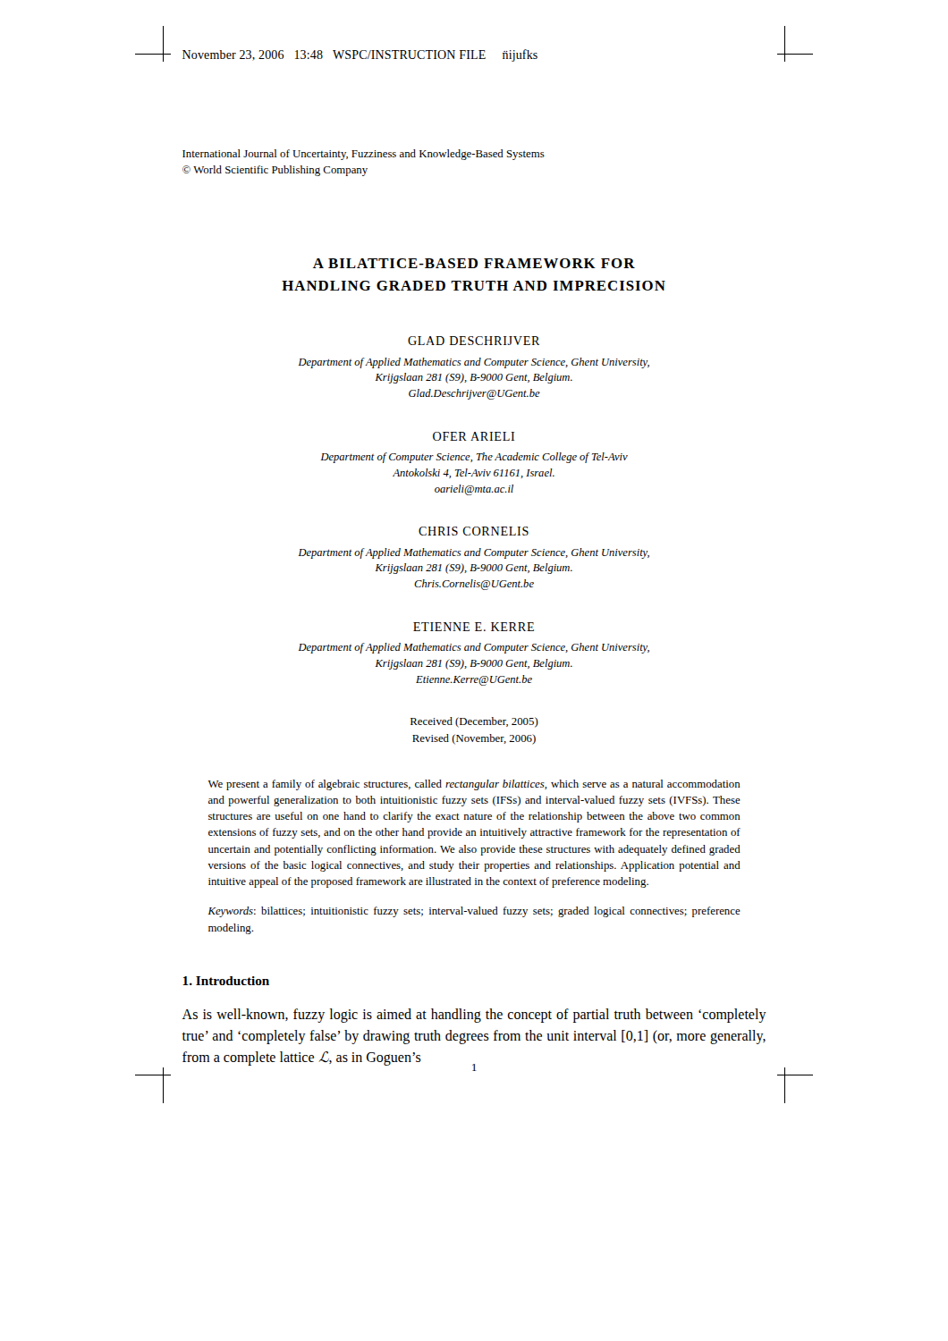November 23, 2006 13:48 WSPC/INSTRUCTION FILE n̈ijufks
International Journal of Uncertainty, Fuzziness and Knowledge-Based Systems
© World Scientific Publishing Company
A Bilattice-Based Framework for
Handling Graded Truth and Imprecision
GLAD DESCHRIJVER
Department of Applied Mathematics and Computer Science, Ghent University,
Krijgslaan 281 (S9), B-9000 Gent, Belgium.
Glad.Deschrijver@UGent.be
OFER ARIELI
Department of Computer Science, The Academic College of Tel-Aviv
Antokolski 4, Tel-Aviv 61161, Israel.
oarieli@mta.ac.il
CHRIS CORNELIS
Department of Applied Mathematics and Computer Science, Ghent University,
Krijgslaan 281 (S9), B-9000 Gent, Belgium.
Chris.Cornelis@UGent.be
ETIENNE E. KERRE
Department of Applied Mathematics and Computer Science, Ghent University,
Krijgslaan 281 (S9), B-9000 Gent, Belgium.
Etienne.Kerre@UGent.be
Received (December, 2005)
Revised (November, 2006)
We present a family of algebraic structures, called rectangular bilattices, which serve as a natural accommodation and powerful generalization to both intuitionistic fuzzy sets (IFSs) and interval-valued fuzzy sets (IVFSs). These structures are useful on one hand to clarify the exact nature of the relationship between the above two common extensions of fuzzy sets, and on the other hand provide an intuitively attractive framework for the representation of uncertain and potentially conflicting information. We also provide these structures with adequately defined graded versions of the basic logical connectives, and study their properties and relationships. Application potential and intuitive appeal of the proposed framework are illustrated in the context of preference modeling.
Keywords: bilattices; intuitionistic fuzzy sets; interval-valued fuzzy sets; graded logical connectives; preference modeling.
1. Introduction
As is well-known, fuzzy logic is aimed at handling the concept of partial truth between ‘completely true’ and ‘completely false’ by drawing truth degrees from the unit interval [0,1] (or, more generally, from a complete lattice ℒ, as in Goguen’s
1